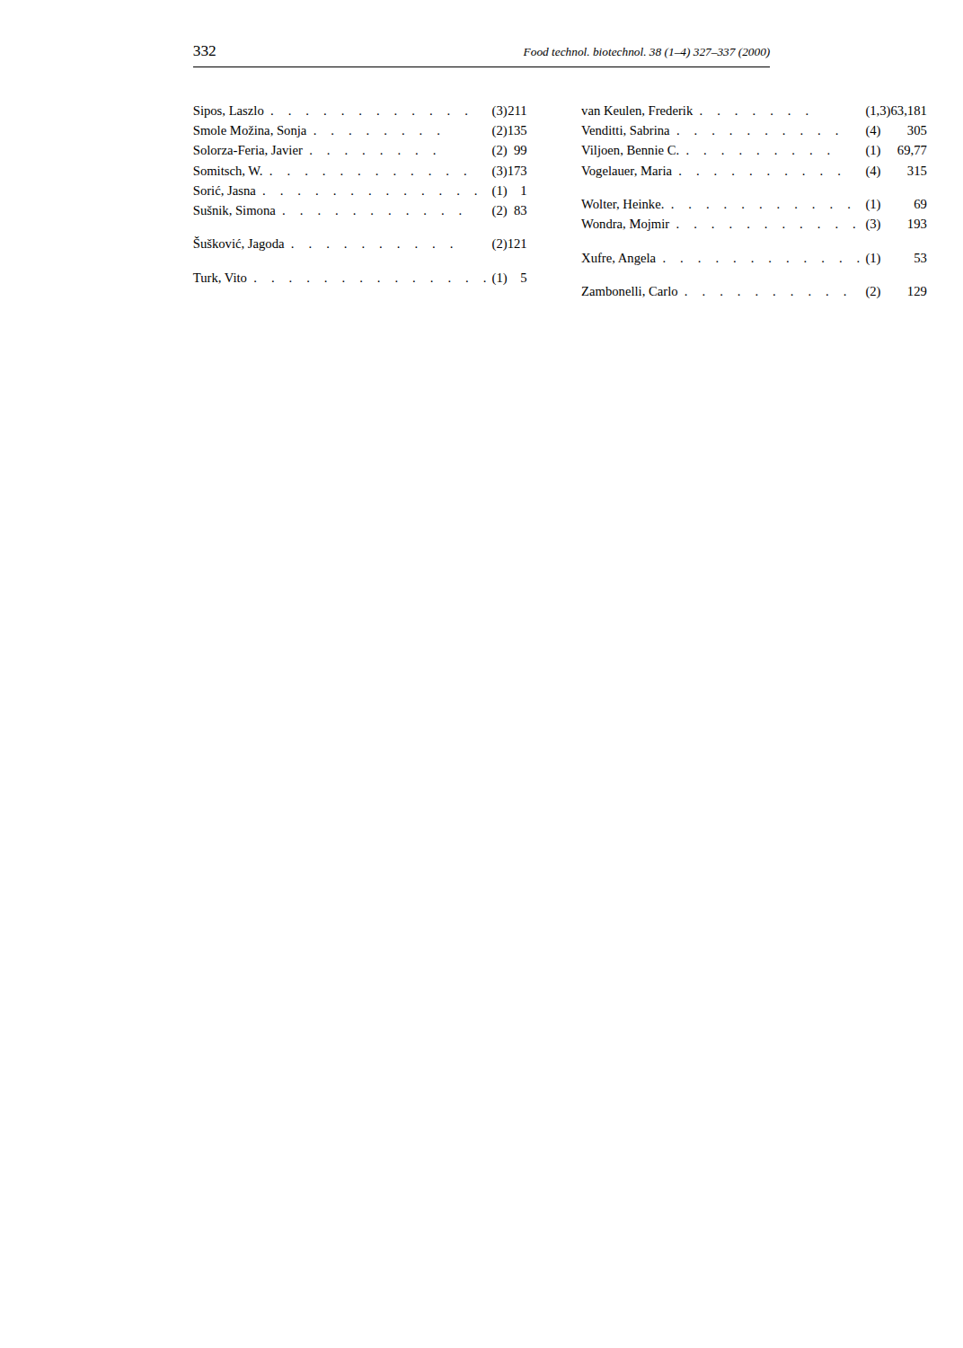332 Food technol. biotechnol. 38 (1–4) 327–337 (2000)
| Sipos, Laszlo . . . . . . . . . . . . | (3) | 211 |
| Smole Možina, Sonja . . . . . . . . | (2) | 135 |
| Solorza-Feria, Javier . . . . . . . . | (2) | 99 |
| Somitsch, W. . . . . . . . . . . . . | (3) | 173 |
| Sorić, Jasna . . . . . . . . . . . . . | (1) | 1 |
| Sušnik, Simona . . . . . . . . . . . | (2) | 83 |
| Šušković, Jagoda . . . . . . . . . . | (2) | 121 |
| Turk, Vito . . . . . . . . . . . . . . | (1) | 5 |
| van Keulen, Frederik . . . . . . . | (1,3) | 63,181 |
| Venditti, Sabrina . . . . . . . . . . | (4) | 305 |
| Viljoen, Bennie C. . . . . . . . . . | (1) | 69,77 |
| Vogelauer, Maria . . . . . . . . . . | (4) | 315 |
| Wolter, Heinke. . . . . . . . . . . . | (1) | 69 |
| Wondra, Mojmir . . . . . . . . . . . | (3) | 193 |
| Xufre, Angela . . . . . . . . . . . . | (1) | 53 |
| Zambonelli, Carlo . . . . . . . . . . | (2) | 129 |